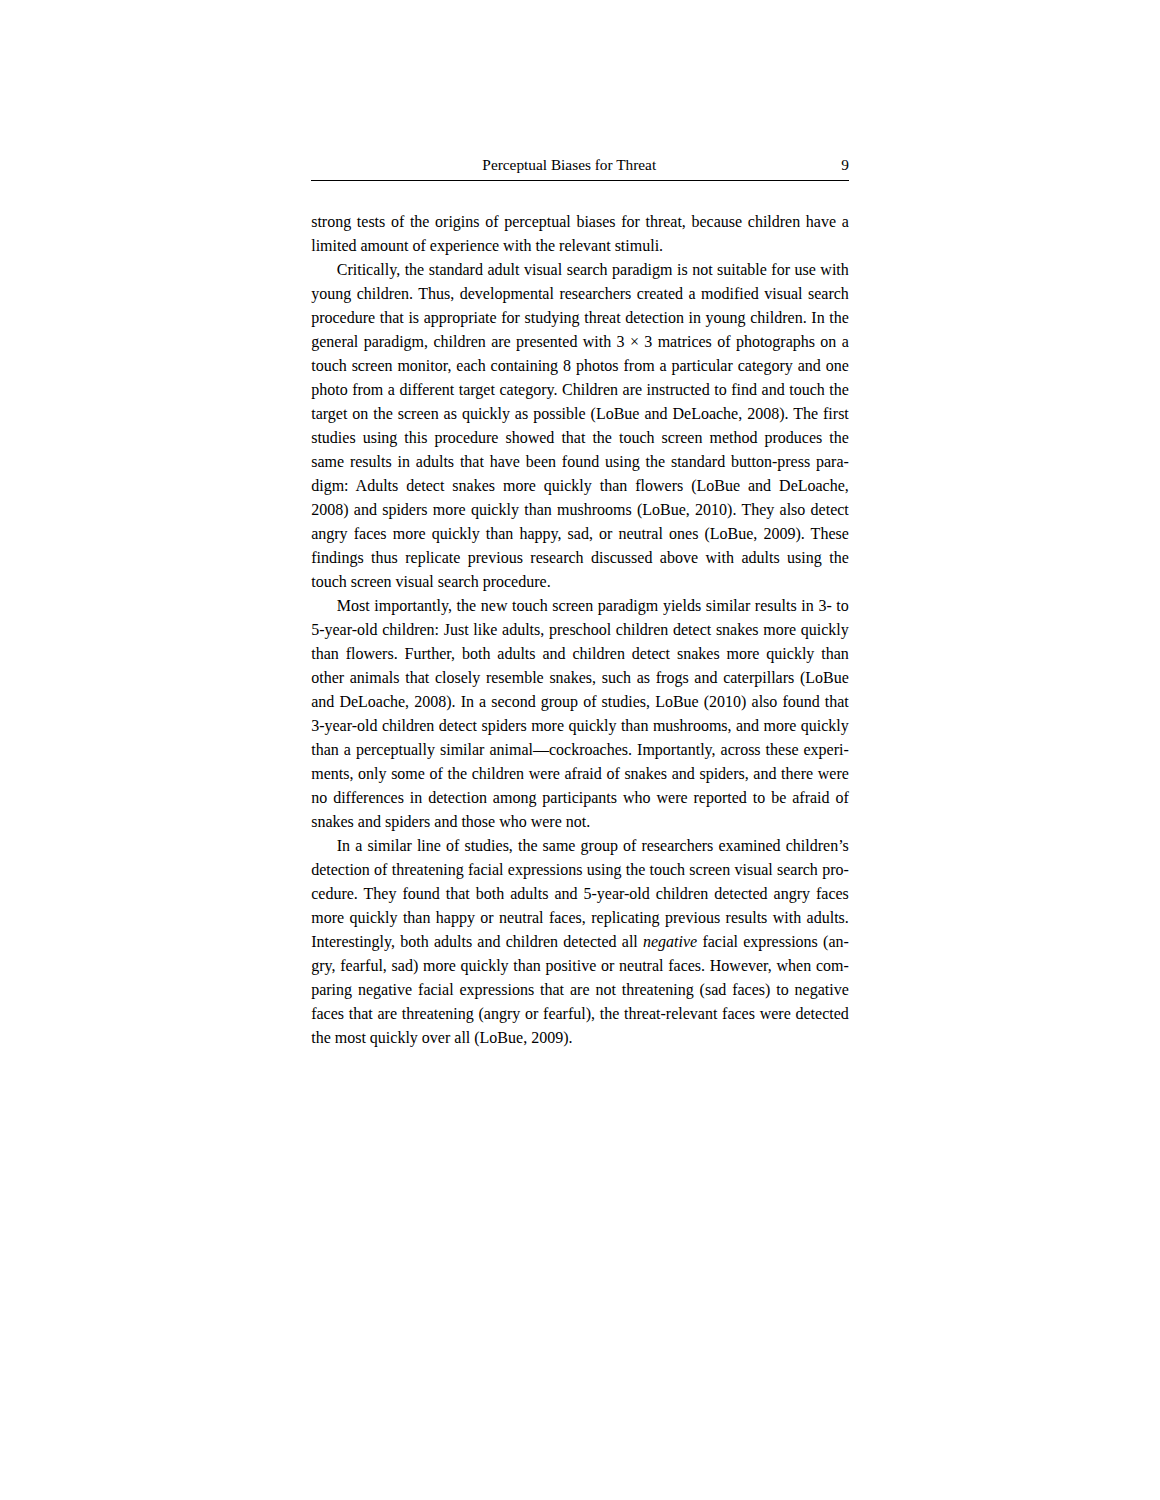Perceptual Biases for Threat 9
strong tests of the origins of perceptual biases for threat, because children have a limited amount of experience with the relevant stimuli.
Critically, the standard adult visual search paradigm is not suitable for use with young children. Thus, developmental researchers created a modified visual search procedure that is appropriate for studying threat detection in young children. In the general paradigm, children are presented with 3 × 3 matrices of photographs on a touch screen monitor, each containing 8 photos from a particular category and one photo from a different target category. Children are instructed to find and touch the target on the screen as quickly as possible (LoBue and DeLoache, 2008). The first studies using this procedure showed that the touch screen method produces the same results in adults that have been found using the standard button-press paradigm: Adults detect snakes more quickly than flowers (LoBue and DeLoache, 2008) and spiders more quickly than mushrooms (LoBue, 2010). They also detect angry faces more quickly than happy, sad, or neutral ones (LoBue, 2009). These findings thus replicate previous research discussed above with adults using the touch screen visual search procedure.
Most importantly, the new touch screen paradigm yields similar results in 3- to 5-year-old children: Just like adults, preschool children detect snakes more quickly than flowers. Further, both adults and children detect snakes more quickly than other animals that closely resemble snakes, such as frogs and caterpillars (LoBue and DeLoache, 2008). In a second group of studies, LoBue (2010) also found that 3-year-old children detect spiders more quickly than mushrooms, and more quickly than a perceptually similar animal—cockroaches. Importantly, across these experiments, only some of the children were afraid of snakes and spiders, and there were no differences in detection among participants who were reported to be afraid of snakes and spiders and those who were not.
In a similar line of studies, the same group of researchers examined children’s detection of threatening facial expressions using the touch screen visual search procedure. They found that both adults and 5-year-old children detected angry faces more quickly than happy or neutral faces, replicating previous results with adults. Interestingly, both adults and children detected all negative facial expressions (angry, fearful, sad) more quickly than positive or neutral faces. However, when comparing negative facial expressions that are not threatening (sad faces) to negative faces that are threatening (angry or fearful), the threat-relevant faces were detected the most quickly over all (LoBue, 2009).